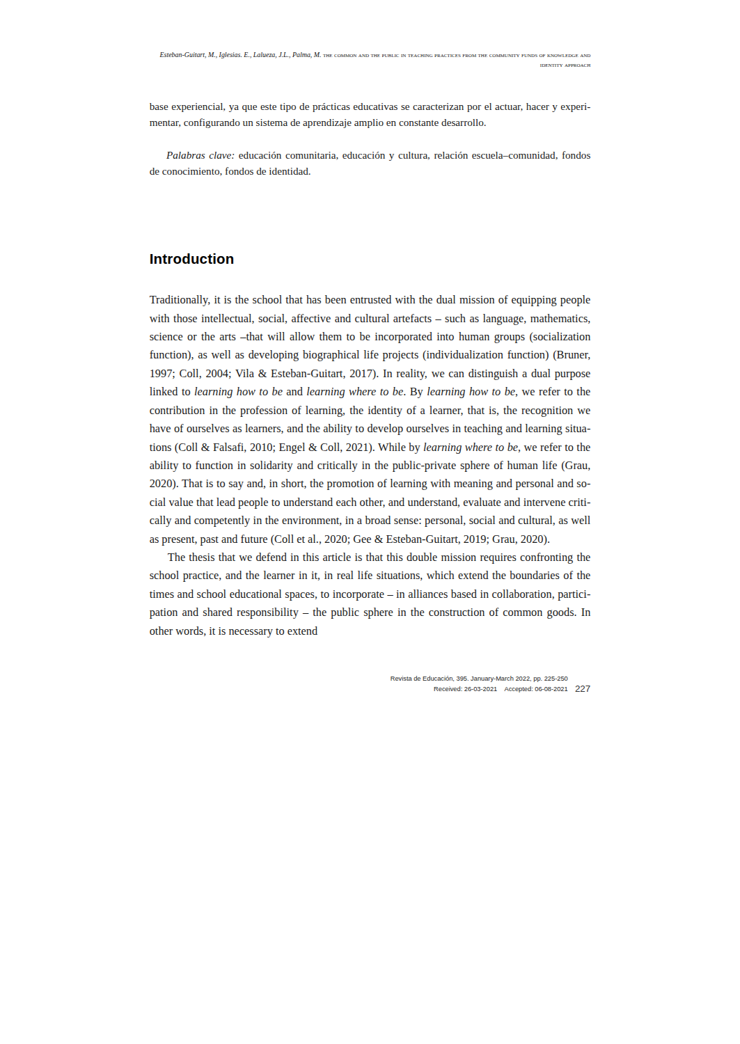Esteban-Guitart, M., Iglesias. E., Lalueza, J.L., Palma, M. The common and the public in teaching practices from the community funds of knowledge and identity approach
base experiencial, ya que este tipo de prácticas educativas se caracterizan por el actuar, hacer y experimentar, configurando un sistema de aprendizaje amplio en constante desarrollo.
Palabras clave: educación comunitaria, educación y cultura, relación escuela–comunidad, fondos de conocimiento, fondos de identidad.
Introduction
Traditionally, it is the school that has been entrusted with the dual mission of equipping people with those intellectual, social, affective and cultural artefacts – such as language, mathematics, science or the arts –that will allow them to be incorporated into human groups (socialization function), as well as developing biographical life projects (individualization function) (Bruner, 1997; Coll, 2004; Vila & Esteban-Guitart, 2017). In reality, we can distinguish a dual purpose linked to learning how to be and learning where to be. By learning how to be, we refer to the contribution in the profession of learning, the identity of a learner, that is, the recognition we have of ourselves as learners, and the ability to develop ourselves in teaching and learning situations (Coll & Falsafi, 2010; Engel & Coll, 2021). While by learning where to be, we refer to the ability to function in solidarity and critically in the public-private sphere of human life (Grau, 2020). That is to say and, in short, the promotion of learning with meaning and personal and social value that lead people to understand each other, and understand, evaluate and intervene critically and competently in the environment, in a broad sense: personal, social and cultural, as well as present, past and future (Coll et al., 2020; Gee & Esteban-Guitart, 2019; Grau, 2020).
The thesis that we defend in this article is that this double mission requires confronting the school practice, and the learner in it, in real life situations, which extend the boundaries of the times and school educational spaces, to incorporate – in alliances based in collaboration, participation and shared responsibility – the public sphere in the construction of common goods. In other words, it is necessary to extend
Revista de Educación, 395. January-March 2022, pp. 225-250
Received: 26-03-2021 Accepted: 06-08-2021
227